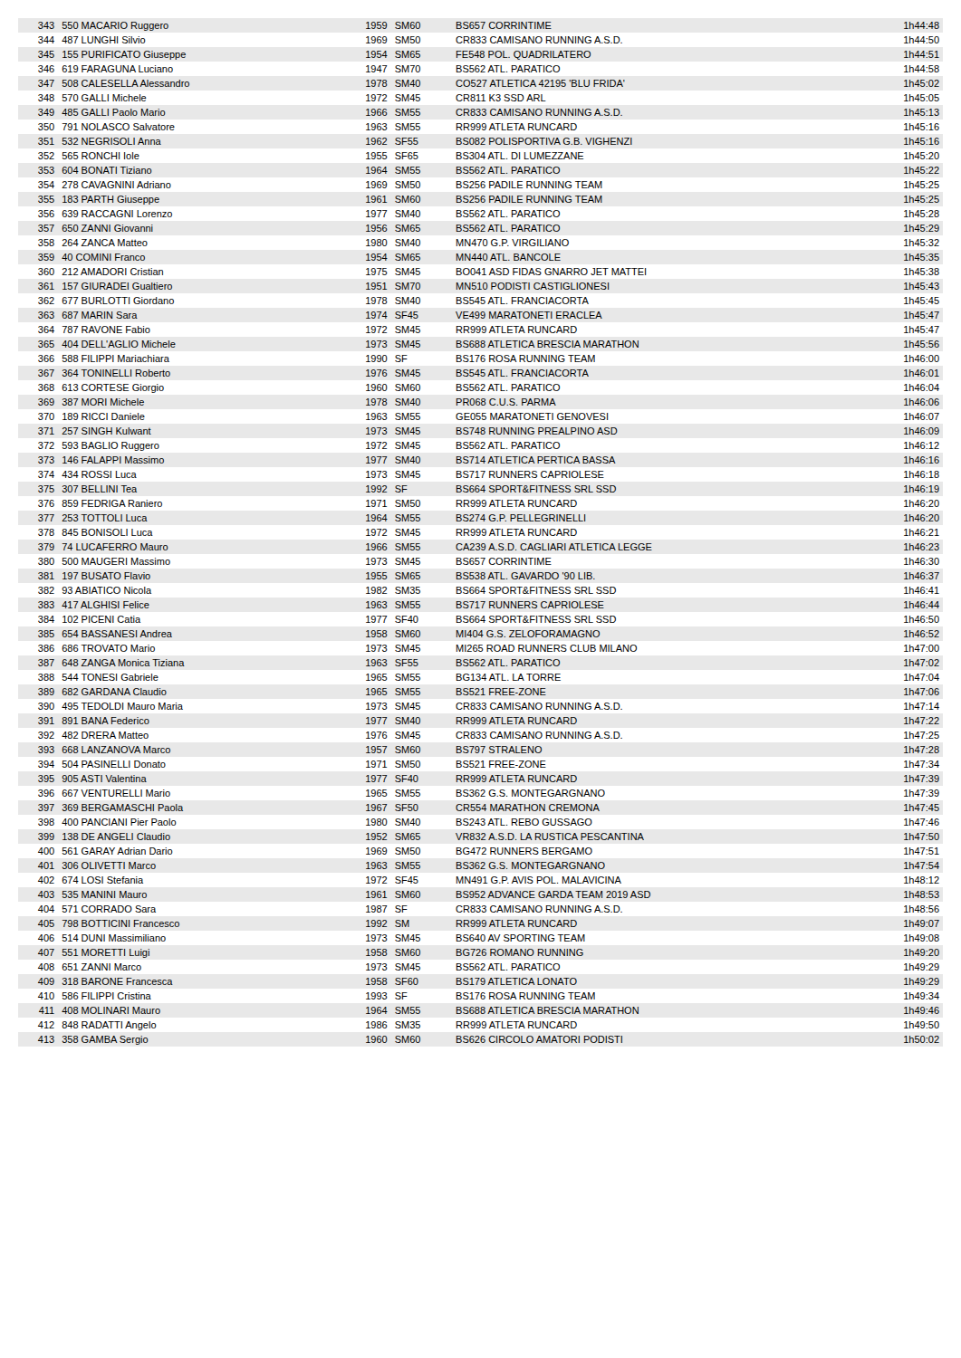| 343 | 550 MACARIO Ruggero | 1959 | SM60 | BS657 CORRINTIME | 1h44:48 |
| 344 | 487 LUNGHI Silvio | 1969 | SM50 | CR833 CAMISANO RUNNING A.S.D. | 1h44:50 |
| 345 | 155 PURIFICATO Giuseppe | 1954 | SM65 | FE548 POL. QUADRILATERO | 1h44:51 |
| 346 | 619 FARAGUNA Luciano | 1947 | SM70 | BS562 ATL. PARATICO | 1h44:58 |
| 347 | 508 CALESELLA Alessandro | 1978 | SM40 | CO527 ATLETICA 42195 'BLU FRIDA' | 1h45:02 |
| 348 | 570 GALLI Michele | 1972 | SM45 | CR811 K3 SSD ARL | 1h45:05 |
| 349 | 485 GALLI Paolo Mario | 1966 | SM55 | CR833 CAMISANO RUNNING A.S.D. | 1h45:13 |
| 350 | 791 NOLASCO Salvatore | 1963 | SM55 | RR999 ATLETA RUNCARD | 1h45:16 |
| 351 | 532 NEGRISOLI Anna | 1962 | SF55 | BS082 POLISPORTIVA G.B. VIGHENZI | 1h45:16 |
| 352 | 565 RONCHI Iole | 1955 | SF65 | BS304 ATL. DI LUMEZZANE | 1h45:20 |
| 353 | 604 BONATI Tiziano | 1964 | SM55 | BS562 ATL. PARATICO | 1h45:22 |
| 354 | 278 CAVAGNINI Adriano | 1969 | SM50 | BS256 PADILE RUNNING TEAM | 1h45:25 |
| 355 | 183 PARTH Giuseppe | 1961 | SM60 | BS256 PADILE RUNNING TEAM | 1h45:25 |
| 356 | 639 RACCAGNI Lorenzo | 1977 | SM40 | BS562 ATL. PARATICO | 1h45:28 |
| 357 | 650 ZANNI Giovanni | 1956 | SM65 | BS562 ATL. PARATICO | 1h45:29 |
| 358 | 264 ZANCA Matteo | 1980 | SM40 | MN470 G.P. VIRGILIANO | 1h45:32 |
| 359 | 40 COMINI Franco | 1954 | SM65 | MN440 ATL. BANCOLE | 1h45:35 |
| 360 | 212 AMADORI Cristian | 1975 | SM45 | BO041 ASD FIDAS GNARRO JET MATTEI | 1h45:38 |
| 361 | 157 GIURADEI Gualtiero | 1951 | SM70 | MN510 PODISTI CASTIGLIONESI | 1h45:43 |
| 362 | 677 BURLOTTI Giordano | 1978 | SM40 | BS545 ATL. FRANCIACORTA | 1h45:45 |
| 363 | 687 MARIN Sara | 1974 | SF45 | VE499 MARATONETI ERACLEA | 1h45:47 |
| 364 | 787 RAVONE Fabio | 1972 | SM45 | RR999 ATLETA RUNCARD | 1h45:47 |
| 365 | 404 DELL'AGLIO Michele | 1973 | SM45 | BS688 ATLETICA BRESCIA MARATHON | 1h45:56 |
| 366 | 588 FILIPPI Mariachiara | 1990 | SF | BS176 ROSA RUNNING TEAM | 1h46:00 |
| 367 | 364 TONINELLI Roberto | 1976 | SM45 | BS545 ATL. FRANCIACORTA | 1h46:01 |
| 368 | 613 CORTESE Giorgio | 1960 | SM60 | BS562 ATL. PARATICO | 1h46:04 |
| 369 | 387 MORI Michele | 1978 | SM40 | PR068 C.U.S. PARMA | 1h46:06 |
| 370 | 189 RICCI Daniele | 1963 | SM55 | GE055 MARATONETI GENOVESI | 1h46:07 |
| 371 | 257 SINGH Kulwant | 1973 | SM45 | BS748 RUNNING PREALPINO ASD | 1h46:09 |
| 372 | 593 BAGLIO Ruggero | 1972 | SM45 | BS562 ATL. PARATICO | 1h46:12 |
| 373 | 146 FALAPPI Massimo | 1977 | SM40 | BS714 ATLETICA PERTICA BASSA | 1h46:16 |
| 374 | 434 ROSSI Luca | 1973 | SM45 | BS717 RUNNERS CAPRIOLESE | 1h46:18 |
| 375 | 307 BELLINI Tea | 1992 | SF | BS664 SPORT&FITNESS SRL SSD | 1h46:19 |
| 376 | 859 FEDRIGA Raniero | 1971 | SM50 | RR999 ATLETA RUNCARD | 1h46:20 |
| 377 | 253 TOTTOLI Luca | 1964 | SM55 | BS274 G.P. PELLEGRINELLI | 1h46:20 |
| 378 | 845 BONISOLI Luca | 1972 | SM45 | RR999 ATLETA RUNCARD | 1h46:21 |
| 379 | 74 LUCAFERRO Mauro | 1966 | SM55 | CA239 A.S.D. CAGLIARI ATLETICA LEGGE | 1h46:23 |
| 380 | 500 MAUGERI Massimo | 1973 | SM45 | BS657 CORRINTIME | 1h46:30 |
| 381 | 197 BUSATO Flavio | 1955 | SM65 | BS538 ATL. GAVARDO '90 LIB. | 1h46:37 |
| 382 | 93 ABIATICO Nicola | 1982 | SM35 | BS664 SPORT&FITNESS SRL SSD | 1h46:41 |
| 383 | 417 ALGHISI Felice | 1963 | SM55 | BS717 RUNNERS CAPRIOLESE | 1h46:44 |
| 384 | 102 PICENI Catia | 1977 | SF40 | BS664 SPORT&FITNESS SRL SSD | 1h46:50 |
| 385 | 654 BASSANESI Andrea | 1958 | SM60 | MI404 G.S. ZELOFORAMAGNO | 1h46:52 |
| 386 | 686 TROVATO Mario | 1973 | SM45 | MI265 ROAD RUNNERS CLUB MILANO | 1h47:00 |
| 387 | 648 ZANGA Monica Tiziana | 1963 | SF55 | BS562 ATL. PARATICO | 1h47:02 |
| 388 | 544 TONESI Gabriele | 1965 | SM55 | BG134 ATL. LA TORRE | 1h47:04 |
| 389 | 682 GARDANA Claudio | 1965 | SM55 | BS521 FREE-ZONE | 1h47:06 |
| 390 | 495 TEDOLDI Mauro Maria | 1973 | SM45 | CR833 CAMISANO RUNNING A.S.D. | 1h47:14 |
| 391 | 891 BANA Federico | 1977 | SM40 | RR999 ATLETA RUNCARD | 1h47:22 |
| 392 | 482 DRERA Matteo | 1976 | SM45 | CR833 CAMISANO RUNNING A.S.D. | 1h47:25 |
| 393 | 668 LANZANOVA Marco | 1957 | SM60 | BS797 STRALENO | 1h47:28 |
| 394 | 504 PASINELLI Donato | 1971 | SM50 | BS521 FREE-ZONE | 1h47:34 |
| 395 | 905 ASTI Valentina | 1977 | SF40 | RR999 ATLETA RUNCARD | 1h47:39 |
| 396 | 667 VENTURELLI Mario | 1965 | SM55 | BS362 G.S. MONTEGARGNANO | 1h47:39 |
| 397 | 369 BERGAMASCHI Paola | 1967 | SF50 | CR554 MARATHON CREMONA | 1h47:45 |
| 398 | 400 PANCIANI Pier Paolo | 1980 | SM40 | BS243 ATL. REBO GUSSAGO | 1h47:46 |
| 399 | 138 DE ANGELI Claudio | 1952 | SM65 | VR832 A.S.D. LA RUSTICA PESCANTINA | 1h47:50 |
| 400 | 561 GARAY Adrian Dario | 1969 | SM50 | BG472 RUNNERS BERGAMO | 1h47:51 |
| 401 | 306 OLIVETTI Marco | 1963 | SM55 | BS362 G.S. MONTEGARGNANO | 1h47:54 |
| 402 | 674 LOSI Stefania | 1972 | SF45 | MN491 G.P. AVIS POL. MALAVICINA | 1h48:12 |
| 403 | 535 MANINI Mauro | 1961 | SM60 | BS952 ADVANCE GARDA TEAM 2019 ASD | 1h48:53 |
| 404 | 571 CORRADO Sara | 1987 | SF | CR833 CAMISANO RUNNING A.S.D. | 1h48:56 |
| 405 | 798 BOTTICINI Francesco | 1992 | SM | RR999 ATLETA RUNCARD | 1h49:07 |
| 406 | 514 DUNI Massimiliano | 1973 | SM45 | BS640 AV SPORTING TEAM | 1h49:08 |
| 407 | 551 MORETTI Luigi | 1958 | SM60 | BG726 ROMANO RUNNING | 1h49:20 |
| 408 | 651 ZANNI Marco | 1973 | SM45 | BS562 ATL. PARATICO | 1h49:29 |
| 409 | 318 BARONE Francesca | 1958 | SF60 | BS179 ATLETICA LONATO | 1h49:29 |
| 410 | 586 FILIPPI Cristina | 1993 | SF | BS176 ROSA RUNNING TEAM | 1h49:34 |
| 411 | 408 MOLINARI Mauro | 1964 | SM55 | BS688 ATLETICA BRESCIA MARATHON | 1h49:46 |
| 412 | 848 RADATTI Angelo | 1986 | SM35 | RR999 ATLETA RUNCARD | 1h49:50 |
| 413 | 358 GAMBA Sergio | 1960 | SM60 | BS626 CIRCOLO AMATORI PODISTI | 1h50:02 |